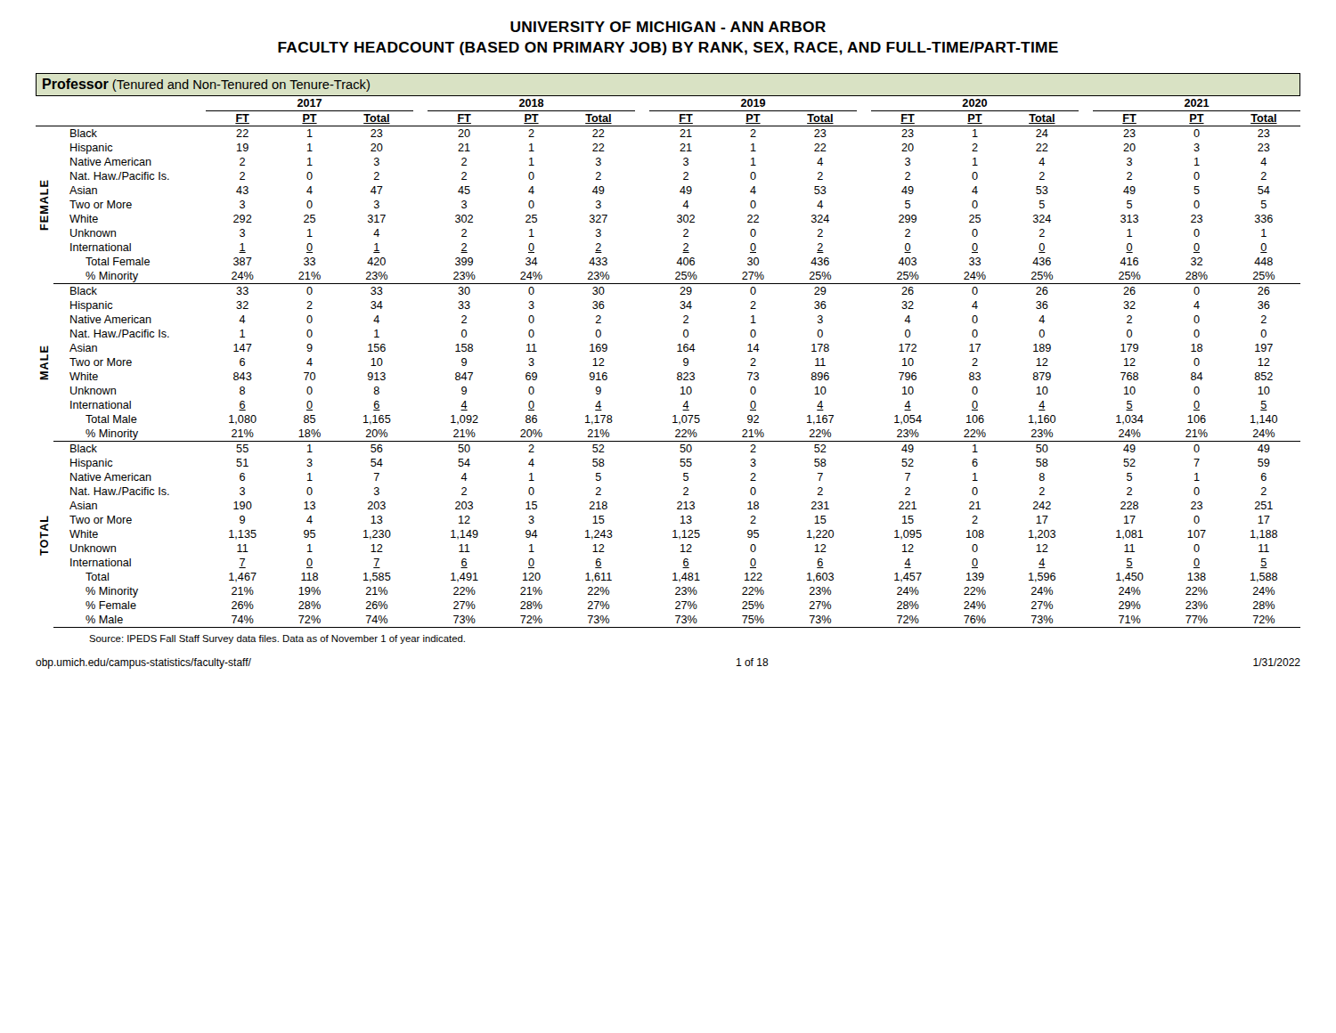UNIVERSITY OF MICHIGAN - ANN ARBOR
FACULTY HEADCOUNT (BASED ON PRIMARY JOB) BY RANK, SEX, RACE, AND FULL-TIME/PART-TIME
Professor (Tenured and Non-Tenured on Tenure-Track)
| | | 2017 | | 2018 | | 2019 | | 2020 | | 2021 |
| --- | --- | --- | --- | --- | --- | --- | --- | --- | --- | --- |
| | | FT | PT | Total | | FT | PT | Total | | FT | PT | Total | | FT | PT | Total | | FT | PT | Total |
| FEMALE | Black | 22 | 1 | 23 | | 20 | 2 | 22 | | 21 | 2 | 23 | | 23 | 1 | 24 | | 23 | 0 | 23 |
| Hispanic | 19 | 1 | 20 | | 21 | 1 | 22 | | 21 | 1 | 22 | | 20 | 2 | 22 | | 20 | 3 | 23 |
| Native American | 2 | 1 | 3 | | 2 | 1 | 3 | | 3 | 1 | 4 | | 3 | 1 | 4 | | 3 | 1 | 4 |
| Nat. Haw./Pacific Is. | 2 | 0 | 2 | | 2 | 0 | 2 | | 2 | 0 | 2 | | 2 | 0 | 2 | | 2 | 0 | 2 |
| Asian | 43 | 4 | 47 | | 45 | 4 | 49 | | 49 | 4 | 53 | | 49 | 4 | 53 | | 49 | 5 | 54 |
| Two or More | 3 | 0 | 3 | | 3 | 0 | 3 | | 4 | 0 | 4 | | 5 | 0 | 5 | | 5 | 0 | 5 |
| White | 292 | 25 | 317 | | 302 | 25 | 327 | | 302 | 22 | 324 | | 299 | 25 | 324 | | 313 | 23 | 336 |
| Unknown | 3 | 1 | 4 | | 2 | 1 | 3 | | 2 | 0 | 2 | | 2 | 0 | 2 | | 1 | 0 | 1 |
| International | 1 | 0 | 1 | | 2 | 0 | 2 | | 2 | 0 | 2 | | 0 | 0 | 0 | | 0 | 0 | 0 |
| Total Female | 387 | 33 | 420 | | 399 | 34 | 433 | | 406 | 30 | 436 | | 403 | 33 | 436 | | 416 | 32 | 448 |
| % Minority | 24% | 21% | 23% | | 23% | 24% | 23% | | 25% | 27% | 25% | | 25% | 24% | 25% | | 25% | 28% | 25% |
| MALE | Black | 33 | 0 | 33 | | 30 | 0 | 30 | | 29 | 0 | 29 | | 26 | 0 | 26 | | 26 | 0 | 26 |
| Hispanic | 32 | 2 | 34 | | 33 | 3 | 36 | | 34 | 2 | 36 | | 32 | 4 | 36 | | 32 | 4 | 36 |
| Native American | 4 | 0 | 4 | | 2 | 0 | 2 | | 2 | 1 | 3 | | 4 | 0 | 4 | | 2 | 0 | 2 |
| Nat. Haw./Pacific Is. | 1 | 0 | 1 | | 0 | 0 | 0 | | 0 | 0 | 0 | | 0 | 0 | 0 | | 0 | 0 | 0 |
| Asian | 147 | 9 | 156 | | 158 | 11 | 169 | | 164 | 14 | 178 | | 172 | 17 | 189 | | 179 | 18 | 197 |
| Two or More | 6 | 4 | 10 | | 9 | 3 | 12 | | 9 | 2 | 11 | | 10 | 2 | 12 | | 12 | 0 | 12 |
| White | 843 | 70 | 913 | | 847 | 69 | 916 | | 823 | 73 | 896 | | 796 | 83 | 879 | | 768 | 84 | 852 |
| Unknown | 8 | 0 | 8 | | 9 | 0 | 9 | | 10 | 0 | 10 | | 10 | 0 | 10 | | 10 | 0 | 10 |
| International | 6 | 0 | 6 | | 4 | 0 | 4 | | 4 | 0 | 4 | | 4 | 0 | 4 | | 5 | 0 | 5 |
| Total Male | 1,080 | 85 | 1,165 | | 1,092 | 86 | 1,178 | | 1,075 | 92 | 1,167 | | 1,054 | 106 | 1,160 | | 1,034 | 106 | 1,140 |
| % Minority | 21% | 18% | 20% | | 21% | 20% | 21% | | 22% | 21% | 22% | | 23% | 22% | 23% | | 24% | 21% | 24% |
| TOTAL | Black | 55 | 1 | 56 | | 50 | 2 | 52 | | 50 | 2 | 52 | | 49 | 1 | 50 | | 49 | 0 | 49 |
| Hispanic | 51 | 3 | 54 | | 54 | 4 | 58 | | 55 | 3 | 58 | | 52 | 6 | 58 | | 52 | 7 | 59 |
| Native American | 6 | 1 | 7 | | 4 | 1 | 5 | | 5 | 2 | 7 | | 7 | 1 | 8 | | 5 | 1 | 6 |
| Nat. Haw./Pacific Is. | 3 | 0 | 3 | | 2 | 0 | 2 | | 2 | 0 | 2 | | 2 | 0 | 2 | | 2 | 0 | 2 |
| Asian | 190 | 13 | 203 | | 203 | 15 | 218 | | 213 | 18 | 231 | | 221 | 21 | 242 | | 228 | 23 | 251 |
| Two or More | 9 | 4 | 13 | | 12 | 3 | 15 | | 13 | 2 | 15 | | 15 | 2 | 17 | | 17 | 0 | 17 |
| White | 1,135 | 95 | 1,230 | | 1,149 | 94 | 1,243 | | 1,125 | 95 | 1,220 | | 1,095 | 108 | 1,203 | | 1,081 | 107 | 1,188 |
| Unknown | 11 | 1 | 12 | | 11 | 1 | 12 | | 12 | 0 | 12 | | 12 | 0 | 12 | | 11 | 0 | 11 |
| International | 7 | 0 | 7 | | 6 | 0 | 6 | | 6 | 0 | 6 | | 4 | 0 | 4 | | 5 | 0 | 5 |
| Total | 1,467 | 118 | 1,585 | | 1,491 | 120 | 1,611 | | 1,481 | 122 | 1,603 | | 1,457 | 139 | 1,596 | | 1,450 | 138 | 1,588 |
| % Minority | 21% | 19% | 21% | | 22% | 21% | 22% | | 23% | 22% | 23% | | 24% | 22% | 24% | | 24% | 22% | 24% |
| % Female | 26% | 28% | 26% | | 27% | 28% | 27% | | 27% | 25% | 27% | | 28% | 24% | 27% | | 29% | 23% | 28% |
| % Male | 74% | 72% | 74% | | 73% | 72% | 73% | | 73% | 75% | 73% | | 72% | 76% | 73% | | 71% | 77% | 72% |
Source: IPEDS Fall Staff Survey data files. Data as of November 1 of year indicated.
obp.umich.edu/campus-statistics/faculty-staff/ 1 of 18 1/31/2022